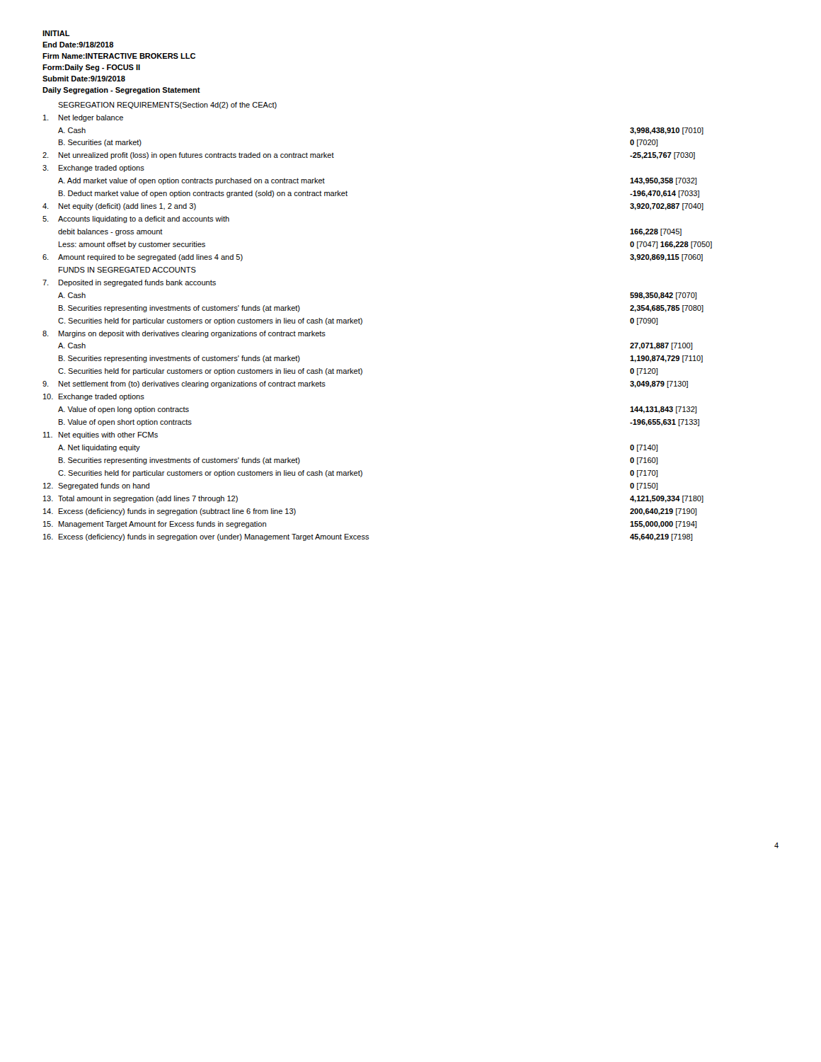INITIAL
End Date:9/18/2018
Firm Name:INTERACTIVE BROKERS LLC
Form:Daily Seg - FOCUS II
Submit Date:9/19/2018
Daily Segregation - Segregation Statement
| | SEGREGATION REQUIREMENTS(Section 4d(2) of the CEAct) | |
| 1. | Net ledger balance | |
| | A. Cash | 3,998,438,910 [7010] |
| | B. Securities (at market) | 0 [7020] |
| 2. | Net unrealized profit (loss) in open futures contracts traded on a contract market | -25,215,767 [7030] |
| 3. | Exchange traded options | |
| | A. Add market value of open option contracts purchased on a contract market | 143,950,358 [7032] |
| | B. Deduct market value of open option contracts granted (sold) on a contract market | -196,470,614 [7033] |
| 4. | Net equity (deficit) (add lines 1, 2 and 3) | 3,920,702,887 [7040] |
| 5. | Accounts liquidating to a deficit and accounts with | |
| | debit balances - gross amount | 166,228 [7045] |
| | Less: amount offset by customer securities | 0 [7047] 166,228 [7050] |
| 6. | Amount required to be segregated (add lines 4 and 5) | 3,920,869,115 [7060] |
| | FUNDS IN SEGREGATED ACCOUNTS | |
| 7. | Deposited in segregated funds bank accounts | |
| | A. Cash | 598,350,842 [7070] |
| | B. Securities representing investments of customers' funds (at market) | 2,354,685,785 [7080] |
| | C. Securities held for particular customers or option customers in lieu of cash (at market) | 0 [7090] |
| 8. | Margins on deposit with derivatives clearing organizations of contract markets | |
| | A. Cash | 27,071,887 [7100] |
| | B. Securities representing investments of customers' funds (at market) | 1,190,874,729 [7110] |
| | C. Securities held for particular customers or option customers in lieu of cash (at market) | 0 [7120] |
| 9. | Net settlement from (to) derivatives clearing organizations of contract markets | 3,049,879 [7130] |
| 10. | Exchange traded options | |
| | A. Value of open long option contracts | 144,131,843 [7132] |
| | B. Value of open short option contracts | -196,655,631 [7133] |
| 11. | Net equities with other FCMs | |
| | A. Net liquidating equity | 0 [7140] |
| | B. Securities representing investments of customers' funds (at market) | 0 [7160] |
| | C. Securities held for particular customers or option customers in lieu of cash (at market) | 0 [7170] |
| 12. | Segregated funds on hand | 0 [7150] |
| 13. | Total amount in segregation (add lines 7 through 12) | 4,121,509,334 [7180] |
| 14. | Excess (deficiency) funds in segregation (subtract line 6 from line 13) | 200,640,219 [7190] |
| 15. | Management Target Amount for Excess funds in segregation | 155,000,000 [7194] |
| 16. | Excess (deficiency) funds in segregation over (under) Management Target Amount Excess | 45,640,219 [7198] |
4